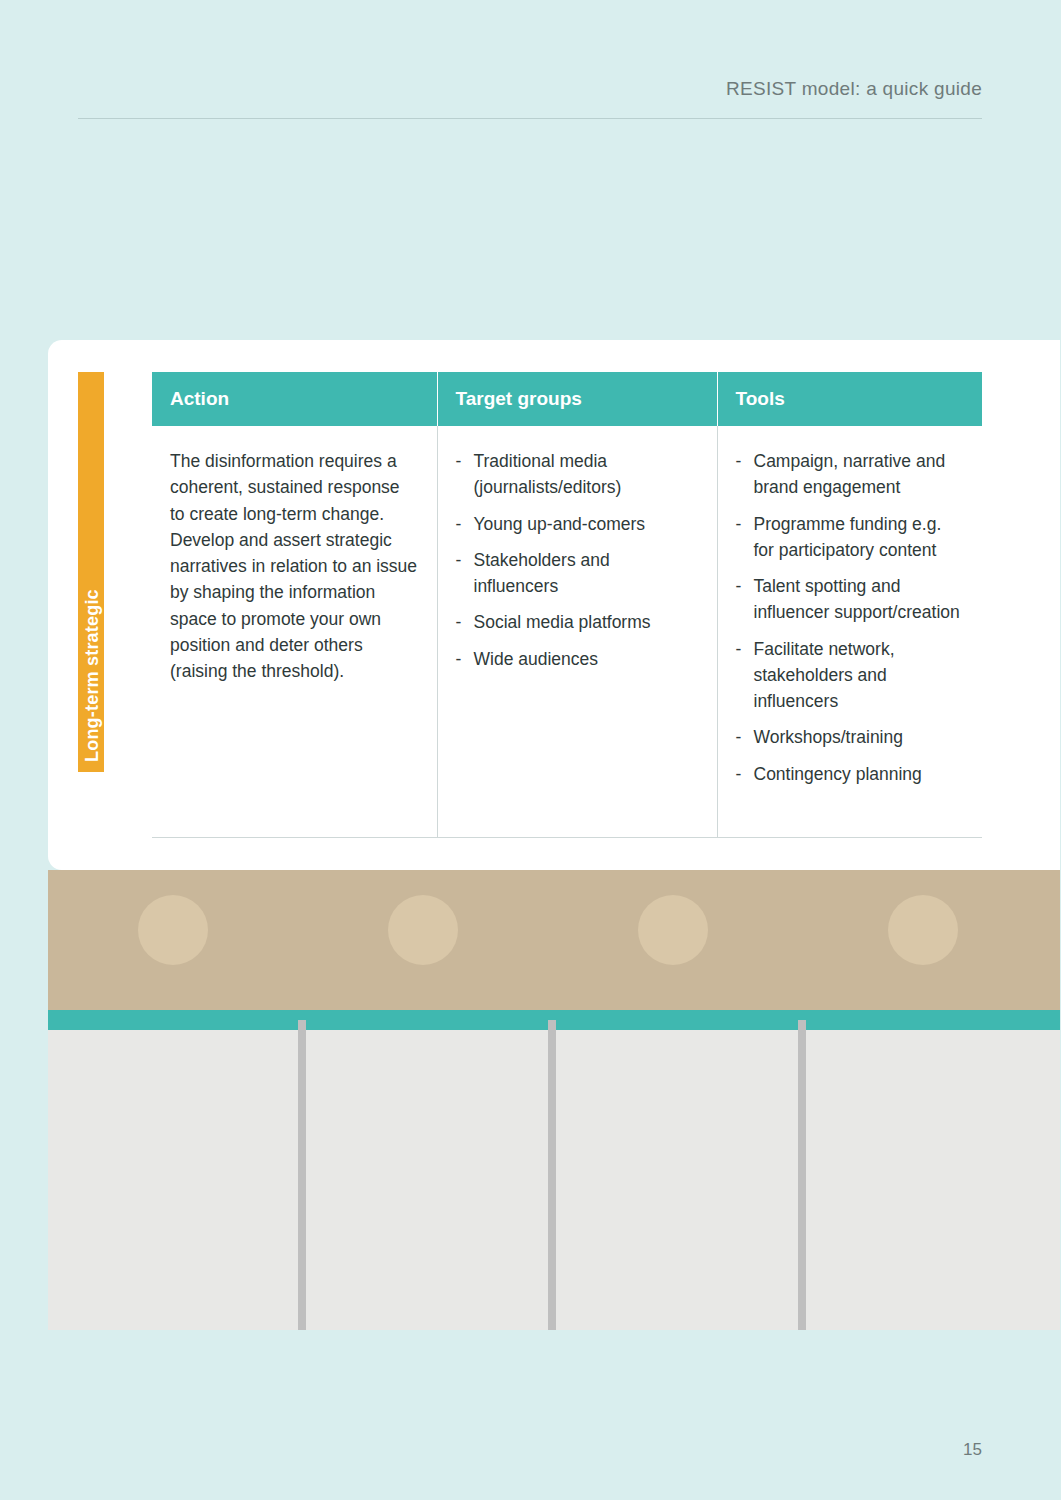RESIST model: a quick guide
| Action | Target groups | Tools |
| --- | --- | --- |
| The disinformation requires a coherent, sustained response to create long-term change. Develop and assert strategic narratives in relation to an issue by shaping the information space to promote your own position and deter others (raising the threshold). | Traditional media (journalists/editors) Young up-and-comers Stakeholders and influencers Social media platforms Wide audiences | Campaign, narrative and brand engagement Programme funding e.g. for participatory content Talent spotting and influencer support/creation Facilitate network, stakeholders and influencers Workshops/training Contingency planning |
Long-term strategic
15